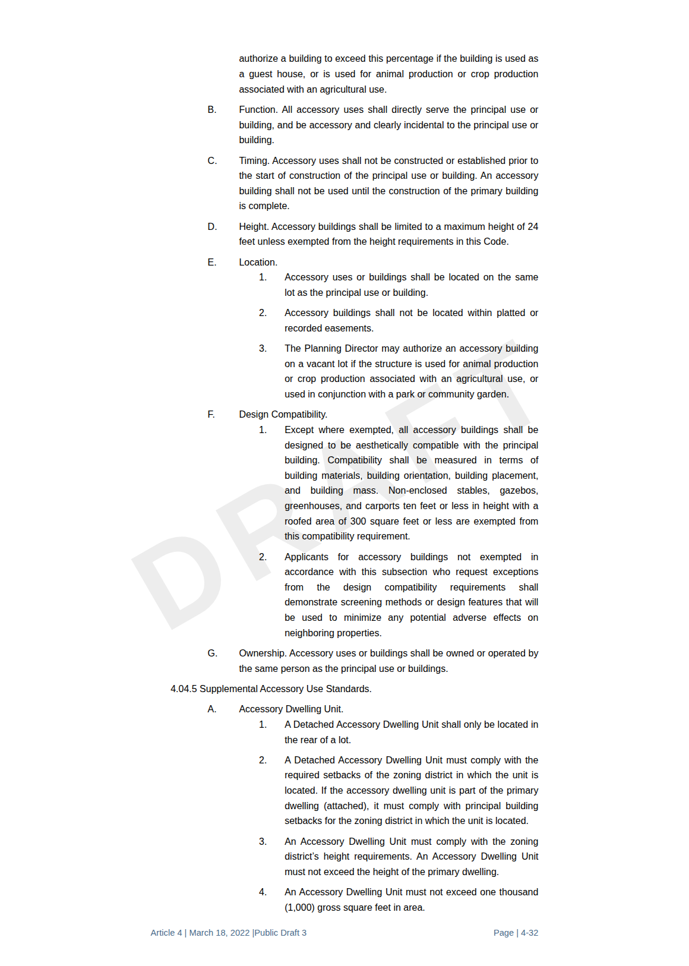DRAFT
authorize a building to exceed this percentage if the building is used as a guest house, or is used for animal production or crop production associated with an agricultural use.
B. Function. All accessory uses shall directly serve the principal use or building, and be accessory and clearly incidental to the principal use or building.
C. Timing. Accessory uses shall not be constructed or established prior to the start of construction of the principal use or building. An accessory building shall not be used until the construction of the primary building is complete.
D. Height. Accessory buildings shall be limited to a maximum height of 24 feet unless exempted from the height requirements in this Code.
E. Location.
1. Accessory uses or buildings shall be located on the same lot as the principal use or building.
2. Accessory buildings shall not be located within platted or recorded easements.
3. The Planning Director may authorize an accessory building on a vacant lot if the structure is used for animal production or crop production associated with an agricultural use, or used in conjunction with a park or community garden.
F. Design Compatibility.
1. Except where exempted, all accessory buildings shall be designed to be aesthetically compatible with the principal building. Compatibility shall be measured in terms of building materials, building orientation, building placement, and building mass. Non-enclosed stables, gazebos, greenhouses, and carports ten feet or less in height with a roofed area of 300 square feet or less are exempted from this compatibility requirement.
2. Applicants for accessory buildings not exempted in accordance with this subsection who request exceptions from the design compatibility requirements shall demonstrate screening methods or design features that will be used to minimize any potential adverse effects on neighboring properties.
G. Ownership. Accessory uses or buildings shall be owned or operated by the same person as the principal use or buildings.
4.04.5 Supplemental Accessory Use Standards.
A. Accessory Dwelling Unit.
1. A Detached Accessory Dwelling Unit shall only be located in the rear of a lot.
2. A Detached Accessory Dwelling Unit must comply with the required setbacks of the zoning district in which the unit is located. If the accessory dwelling unit is part of the primary dwelling (attached), it must comply with principal building setbacks for the zoning district in which the unit is located.
3. An Accessory Dwelling Unit must comply with the zoning district’s height requirements. An Accessory Dwelling Unit must not exceed the height of the primary dwelling.
4. An Accessory Dwelling Unit must not exceed one thousand (1,000) gross square feet in area.
Article 4 | March 18, 2022 |Public Draft 3
Page | 4-32